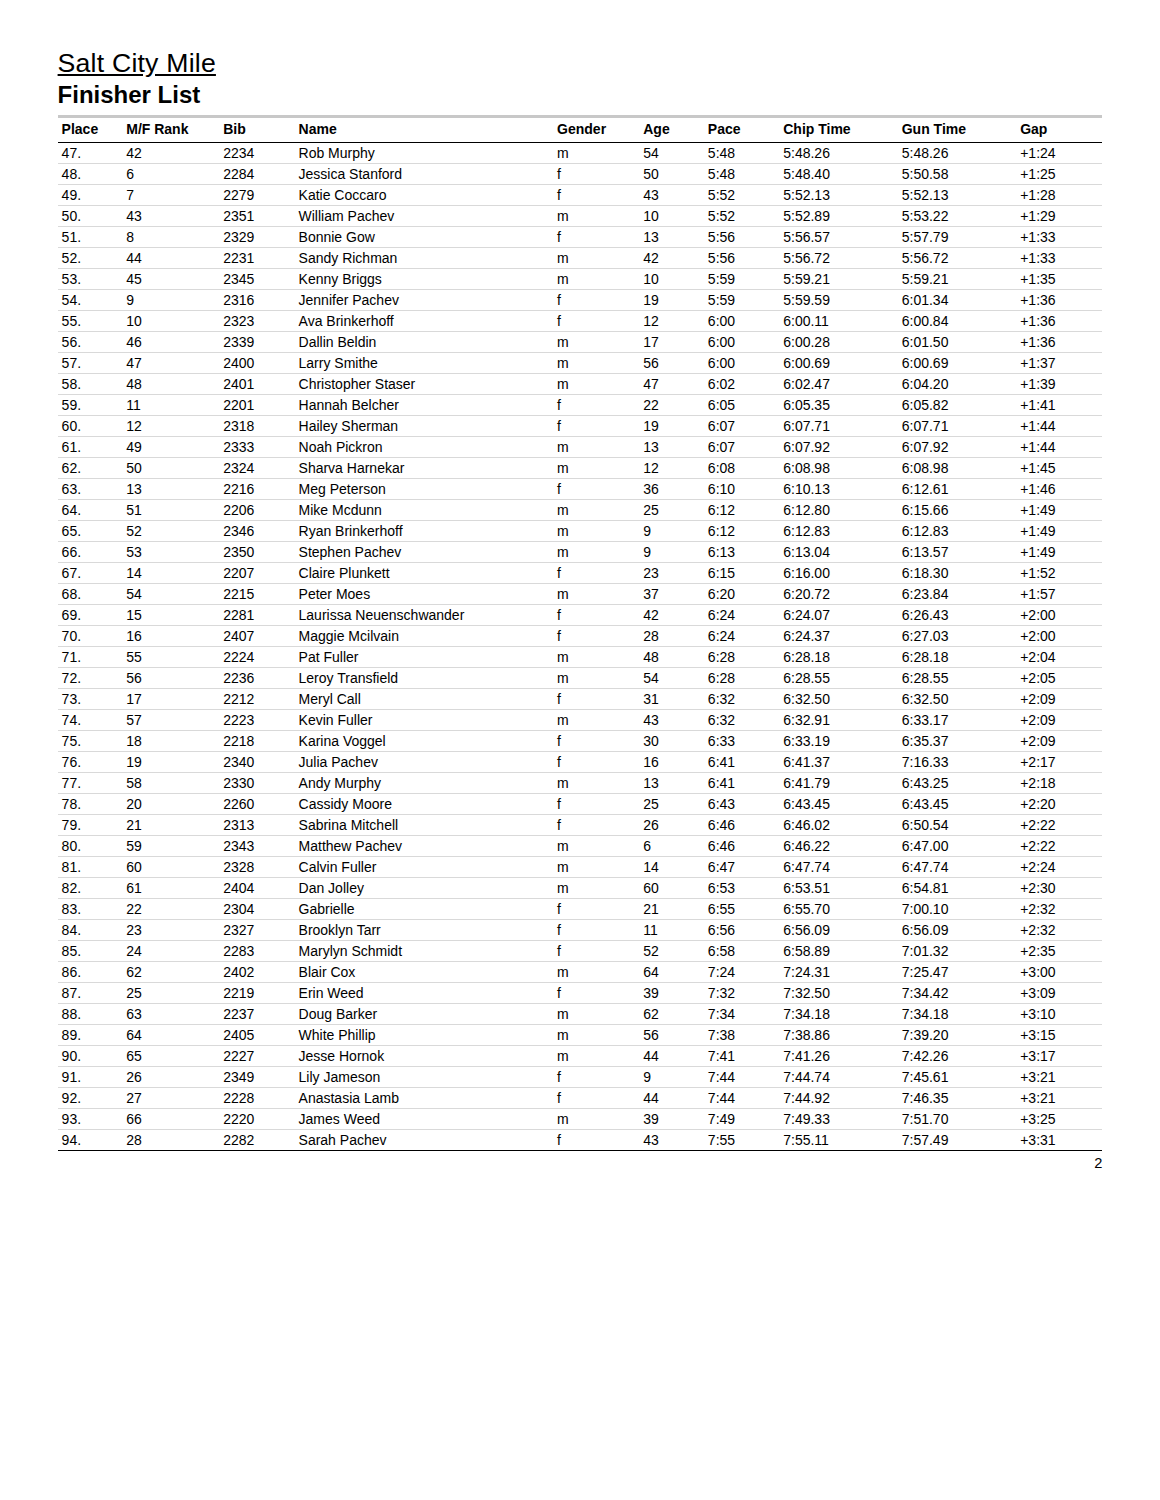Salt City Mile
Finisher List
| Place | M/F Rank | Bib | Name | Gender | Age | Pace | Chip Time | Gun Time | Gap |
| --- | --- | --- | --- | --- | --- | --- | --- | --- | --- |
| 47. | 42 | 2234 | Rob Murphy | m | 54 | 5:48 | 5:48.26 | 5:48.26 | +1:24 |
| 48. | 6 | 2284 | Jessica Stanford | f | 50 | 5:48 | 5:48.40 | 5:50.58 | +1:25 |
| 49. | 7 | 2279 | Katie Coccaro | f | 43 | 5:52 | 5:52.13 | 5:52.13 | +1:28 |
| 50. | 43 | 2351 | William Pachev | m | 10 | 5:52 | 5:52.89 | 5:53.22 | +1:29 |
| 51. | 8 | 2329 | Bonnie Gow | f | 13 | 5:56 | 5:56.57 | 5:57.79 | +1:33 |
| 52. | 44 | 2231 | Sandy Richman | m | 42 | 5:56 | 5:56.72 | 5:56.72 | +1:33 |
| 53. | 45 | 2345 | Kenny Briggs | m | 10 | 5:59 | 5:59.21 | 5:59.21 | +1:35 |
| 54. | 9 | 2316 | Jennifer Pachev | f | 19 | 5:59 | 5:59.59 | 6:01.34 | +1:36 |
| 55. | 10 | 2323 | Ava Brinkerhoff | f | 12 | 6:00 | 6:00.11 | 6:00.84 | +1:36 |
| 56. | 46 | 2339 | Dallin Beldin | m | 17 | 6:00 | 6:00.28 | 6:01.50 | +1:36 |
| 57. | 47 | 2400 | Larry Smithe | m | 56 | 6:00 | 6:00.69 | 6:00.69 | +1:37 |
| 58. | 48 | 2401 | Christopher Staser | m | 47 | 6:02 | 6:02.47 | 6:04.20 | +1:39 |
| 59. | 11 | 2201 | Hannah Belcher | f | 22 | 6:05 | 6:05.35 | 6:05.82 | +1:41 |
| 60. | 12 | 2318 | Hailey Sherman | f | 19 | 6:07 | 6:07.71 | 6:07.71 | +1:44 |
| 61. | 49 | 2333 | Noah Pickron | m | 13 | 6:07 | 6:07.92 | 6:07.92 | +1:44 |
| 62. | 50 | 2324 | Sharva Harnekar | m | 12 | 6:08 | 6:08.98 | 6:08.98 | +1:45 |
| 63. | 13 | 2216 | Meg Peterson | f | 36 | 6:10 | 6:10.13 | 6:12.61 | +1:46 |
| 64. | 51 | 2206 | Mike Mcdunn | m | 25 | 6:12 | 6:12.80 | 6:15.66 | +1:49 |
| 65. | 52 | 2346 | Ryan Brinkerhoff | m | 9 | 6:12 | 6:12.83 | 6:12.83 | +1:49 |
| 66. | 53 | 2350 | Stephen Pachev | m | 9 | 6:13 | 6:13.04 | 6:13.57 | +1:49 |
| 67. | 14 | 2207 | Claire Plunkett | f | 23 | 6:15 | 6:16.00 | 6:18.30 | +1:52 |
| 68. | 54 | 2215 | Peter Moes | m | 37 | 6:20 | 6:20.72 | 6:23.84 | +1:57 |
| 69. | 15 | 2281 | Laurissa Neuenschwander | f | 42 | 6:24 | 6:24.07 | 6:26.43 | +2:00 |
| 70. | 16 | 2407 | Maggie Mcilvain | f | 28 | 6:24 | 6:24.37 | 6:27.03 | +2:00 |
| 71. | 55 | 2224 | Pat Fuller | m | 48 | 6:28 | 6:28.18 | 6:28.18 | +2:04 |
| 72. | 56 | 2236 | Leroy Transfield | m | 54 | 6:28 | 6:28.55 | 6:28.55 | +2:05 |
| 73. | 17 | 2212 | Meryl Call | f | 31 | 6:32 | 6:32.50 | 6:32.50 | +2:09 |
| 74. | 57 | 2223 | Kevin Fuller | m | 43 | 6:32 | 6:32.91 | 6:33.17 | +2:09 |
| 75. | 18 | 2218 | Karina Voggel | f | 30 | 6:33 | 6:33.19 | 6:35.37 | +2:09 |
| 76. | 19 | 2340 | Julia Pachev | f | 16 | 6:41 | 6:41.37 | 7:16.33 | +2:17 |
| 77. | 58 | 2330 | Andy Murphy | m | 13 | 6:41 | 6:41.79 | 6:43.25 | +2:18 |
| 78. | 20 | 2260 | Cassidy Moore | f | 25 | 6:43 | 6:43.45 | 6:43.45 | +2:20 |
| 79. | 21 | 2313 | Sabrina Mitchell | f | 26 | 6:46 | 6:46.02 | 6:50.54 | +2:22 |
| 80. | 59 | 2343 | Matthew Pachev | m | 6 | 6:46 | 6:46.22 | 6:47.00 | +2:22 |
| 81. | 60 | 2328 | Calvin Fuller | m | 14 | 6:47 | 6:47.74 | 6:47.74 | +2:24 |
| 82. | 61 | 2404 | Dan Jolley | m | 60 | 6:53 | 6:53.51 | 6:54.81 | +2:30 |
| 83. | 22 | 2304 | Gabrielle | f | 21 | 6:55 | 6:55.70 | 7:00.10 | +2:32 |
| 84. | 23 | 2327 | Brooklyn Tarr | f | 11 | 6:56 | 6:56.09 | 6:56.09 | +2:32 |
| 85. | 24 | 2283 | Marylyn Schmidt | f | 52 | 6:58 | 6:58.89 | 7:01.32 | +2:35 |
| 86. | 62 | 2402 | Blair Cox | m | 64 | 7:24 | 7:24.31 | 7:25.47 | +3:00 |
| 87. | 25 | 2219 | Erin Weed | f | 39 | 7:32 | 7:32.50 | 7:34.42 | +3:09 |
| 88. | 63 | 2237 | Doug Barker | m | 62 | 7:34 | 7:34.18 | 7:34.18 | +3:10 |
| 89. | 64 | 2405 | White Phillip | m | 56 | 7:38 | 7:38.86 | 7:39.20 | +3:15 |
| 90. | 65 | 2227 | Jesse Hornok | m | 44 | 7:41 | 7:41.26 | 7:42.26 | +3:17 |
| 91. | 26 | 2349 | Lily Jameson | f | 9 | 7:44 | 7:44.74 | 7:45.61 | +3:21 |
| 92. | 27 | 2228 | Anastasia Lamb | f | 44 | 7:44 | 7:44.92 | 7:46.35 | +3:21 |
| 93. | 66 | 2220 | James Weed | m | 39 | 7:49 | 7:49.33 | 7:51.70 | +3:25 |
| 94. | 28 | 2282 | Sarah Pachev | f | 43 | 7:55 | 7:55.11 | 7:57.49 | +3:31 |
2